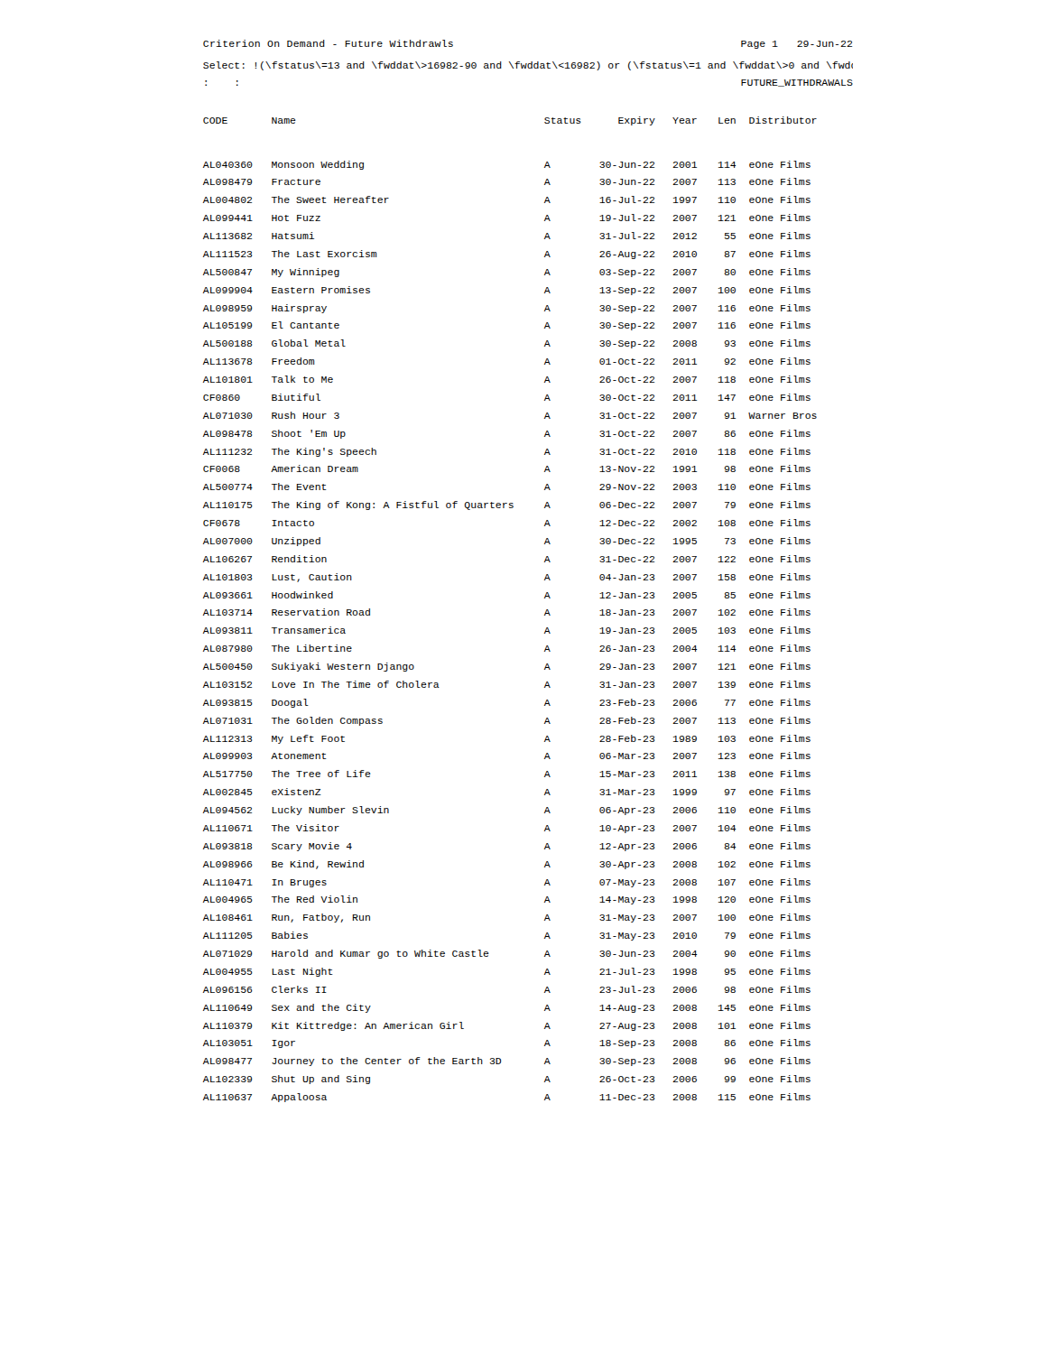Criterion On Demand - Future Withdrawls Page 1 29-Jun-22
Select: !(\fstatus\=13 and \fwddat\>16982-90 and \fwddat\<16982) or (\fstatus\=1 and \fwddat\>0 and \fwddat\<16982+730 and \fpr
: : FUTURE_WITHDRAWALS
| CODE | Name | Status | Expiry | Year | Len | Distributor |
| --- | --- | --- | --- | --- | --- | --- |
| AL040360 | Monsoon Wedding | A | 30-Jun-22 | 2001 | 114 | eOne Films |
| AL098479 | Fracture | A | 30-Jun-22 | 2007 | 113 | eOne Films |
| AL004802 | The Sweet Hereafter | A | 16-Jul-22 | 1997 | 110 | eOne Films |
| AL099441 | Hot Fuzz | A | 19-Jul-22 | 2007 | 121 | eOne Films |
| AL113682 | Hatsumi | A | 31-Jul-22 | 2012 | 55 | eOne Films |
| AL111523 | The Last Exorcism | A | 26-Aug-22 | 2010 | 87 | eOne Films |
| AL500847 | My Winnipeg | A | 03-Sep-22 | 2007 | 80 | eOne Films |
| AL099904 | Eastern Promises | A | 13-Sep-22 | 2007 | 100 | eOne Films |
| AL098959 | Hairspray | A | 30-Sep-22 | 2007 | 116 | eOne Films |
| AL105199 | El Cantante | A | 30-Sep-22 | 2007 | 116 | eOne Films |
| AL500188 | Global Metal | A | 30-Sep-22 | 2008 | 93 | eOne Films |
| AL113678 | Freedom | A | 01-Oct-22 | 2011 | 92 | eOne Films |
| AL101801 | Talk to Me | A | 26-Oct-22 | 2007 | 118 | eOne Films |
| CF0860 | Biutiful | A | 30-Oct-22 | 2011 | 147 | eOne Films |
| AL071030 | Rush Hour 3 | A | 31-Oct-22 | 2007 | 91 | Warner Bros |
| AL098478 | Shoot 'Em Up | A | 31-Oct-22 | 2007 | 86 | eOne Films |
| AL111232 | The King's Speech | A | 31-Oct-22 | 2010 | 118 | eOne Films |
| CF0068 | American Dream | A | 13-Nov-22 | 1991 | 98 | eOne Films |
| AL500774 | The Event | A | 29-Nov-22 | 2003 | 110 | eOne Films |
| AL110175 | The King of Kong: A Fistful of Quarters | A | 06-Dec-22 | 2007 | 79 | eOne Films |
| CF0678 | Intacto | A | 12-Dec-22 | 2002 | 108 | eOne Films |
| AL007000 | Unzipped | A | 30-Dec-22 | 1995 | 73 | eOne Films |
| AL106267 | Rendition | A | 31-Dec-22 | 2007 | 122 | eOne Films |
| AL101803 | Lust, Caution | A | 04-Jan-23 | 2007 | 158 | eOne Films |
| AL093661 | Hoodwinked | A | 12-Jan-23 | 2005 | 85 | eOne Films |
| AL103714 | Reservation Road | A | 18-Jan-23 | 2007 | 102 | eOne Films |
| AL093811 | Transamerica | A | 19-Jan-23 | 2005 | 103 | eOne Films |
| AL087980 | The Libertine | A | 26-Jan-23 | 2004 | 114 | eOne Films |
| AL500450 | Sukiyaki Western Django | A | 29-Jan-23 | 2007 | 121 | eOne Films |
| AL103152 | Love In The Time of Cholera | A | 31-Jan-23 | 2007 | 139 | eOne Films |
| AL093815 | Doogal | A | 23-Feb-23 | 2006 | 77 | eOne Films |
| AL071031 | The Golden Compass | A | 28-Feb-23 | 2007 | 113 | eOne Films |
| AL112313 | My Left Foot | A | 28-Feb-23 | 1989 | 103 | eOne Films |
| AL099903 | Atonement | A | 06-Mar-23 | 2007 | 123 | eOne Films |
| AL517750 | The Tree of Life | A | 15-Mar-23 | 2011 | 138 | eOne Films |
| AL002845 | eXistenZ | A | 31-Mar-23 | 1999 | 97 | eOne Films |
| AL094562 | Lucky Number Slevin | A | 06-Apr-23 | 2006 | 110 | eOne Films |
| AL110671 | The Visitor | A | 10-Apr-23 | 2007 | 104 | eOne Films |
| AL093818 | Scary Movie 4 | A | 12-Apr-23 | 2006 | 84 | eOne Films |
| AL098966 | Be Kind, Rewind | A | 30-Apr-23 | 2008 | 102 | eOne Films |
| AL110471 | In Bruges | A | 07-May-23 | 2008 | 107 | eOne Films |
| AL004965 | The Red Violin | A | 14-May-23 | 1998 | 120 | eOne Films |
| AL108461 | Run, Fatboy, Run | A | 31-May-23 | 2007 | 100 | eOne Films |
| AL111205 | Babies | A | 31-May-23 | 2010 | 79 | eOne Films |
| AL071029 | Harold and Kumar go to White Castle | A | 30-Jun-23 | 2004 | 90 | eOne Films |
| AL004955 | Last Night | A | 21-Jul-23 | 1998 | 95 | eOne Films |
| AL096156 | Clerks II | A | 23-Jul-23 | 2006 | 98 | eOne Films |
| AL110649 | Sex and the City | A | 14-Aug-23 | 2008 | 145 | eOne Films |
| AL110379 | Kit Kittredge: An American Girl | A | 27-Aug-23 | 2008 | 101 | eOne Films |
| AL103051 | Igor | A | 18-Sep-23 | 2008 | 86 | eOne Films |
| AL098477 | Journey to the Center of the Earth 3D | A | 30-Sep-23 | 2008 | 96 | eOne Films |
| AL102339 | Shut Up and Sing | A | 26-Oct-23 | 2006 | 99 | eOne Films |
| AL110637 | Appaloosa | A | 11-Dec-23 | 2008 | 115 | eOne Films |